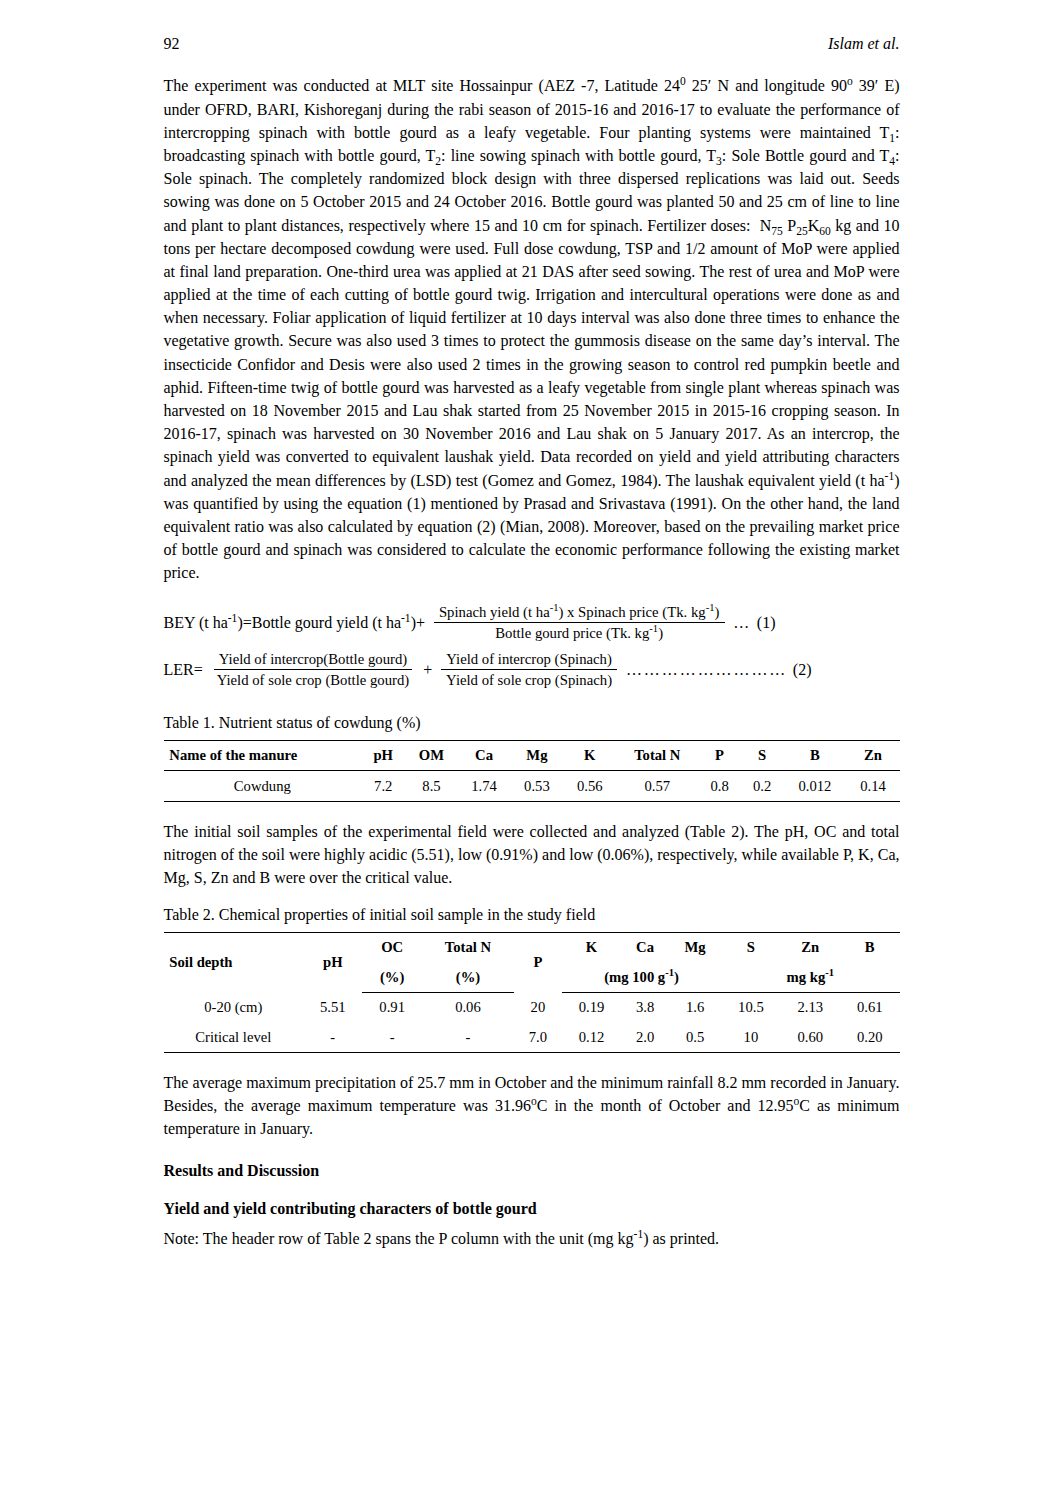92 Islam et al.
The experiment was conducted at MLT site Hossainpur (AEZ -7, Latitude 240 25ʹ N and longitude 90o 39ʹ E) under OFRD, BARI, Kishoreganj during the rabi season of 2015-16 and 2016-17 to evaluate the performance of intercropping spinach with bottle gourd as a leafy vegetable. Four planting systems were maintained T1: broadcasting spinach with bottle gourd, T2: line sowing spinach with bottle gourd, T3: Sole Bottle gourd and T4: Sole spinach. The completely randomized block design with three dispersed replications was laid out. Seeds sowing was done on 5 October 2015 and 24 October 2016. Bottle gourd was planted 50 and 25 cm of line to line and plant to plant distances, respectively where 15 and 10 cm for spinach. Fertilizer doses: N75 P25K60 kg and 10 tons per hectare decomposed cowdung were used. Full dose cowdung, TSP and 1/2 amount of MoP were applied at final land preparation. One-third urea was applied at 21 DAS after seed sowing. The rest of urea and MoP were applied at the time of each cutting of bottle gourd twig. Irrigation and intercultural operations were done as and when necessary. Foliar application of liquid fertilizer at 10 days interval was also done three times to enhance the vegetative growth. Secure was also used 3 times to protect the gummosis disease on the same day’s interval. The insecticide Confidor and Desis were also used 2 times in the growing season to control red pumpkin beetle and aphid. Fifteen-time twig of bottle gourd was harvested as a leafy vegetable from single plant whereas spinach was harvested on 18 November 2015 and Lau shak started from 25 November 2015 in 2015-16 cropping season. In 2016-17, spinach was harvested on 30 November 2016 and Lau shak on 5 January 2017. As an intercrop, the spinach yield was converted to equivalent laushak yield. Data recorded on yield and yield attributing characters and analyzed the mean differences by (LSD) test (Gomez and Gomez, 1984). The laushak equivalent yield (t ha-1) was quantified by using the equation (1) mentioned by Prasad and Srivastava (1991). On the other hand, the land equivalent ratio was also calculated by equation (2) (Mian, 2008). Moreover, based on the prevailing market price of bottle gourd and spinach was considered to calculate the economic performance following the existing market price.
BEY (t ha-1)=Bottle gourd yield (t ha-1)+ Spinach yield (t ha-1) x Spinach price (Tk. kg-1) Bottle gourd price (Tk. kg-1) …(1)
LER= Yield of intercrop(Bottle gourd) Yield of sole crop (Bottle gourd) + Yield of intercrop (Spinach) Yield of sole crop (Spinach) ………………………(2)
Table 1. Nutrient status of cowdung (%)
| Name of the manure | pH | OM | Ca | Mg | K | Total N | P | S | B | Zn |
| --- | --- | --- | --- | --- | --- | --- | --- | --- | --- | --- |
| Cowdung | 7.2 | 8.5 | 1.74 | 0.53 | 0.56 | 0.57 | 0.8 | 0.2 | 0.012 | 0.14 |
The initial soil samples of the experimental field were collected and analyzed (Table 2). The pH, OC and total nitrogen of the soil were highly acidic (5.51), low (0.91%) and low (0.06%), respectively, while available P, K, Ca, Mg, S, Zn and B were over the critical value.
Table 2. Chemical properties of initial soil sample in the study field
| Soil depth | pH | OC | Total N | P | K | Ca | Mg | S | Zn | B |
| --- | --- | --- | --- | --- | --- | --- | --- | --- | --- | --- |
| (%) | (%) | (mg 100 g -1 ) | mg kg -1 |
| 0-20 (cm) | 5.51 | 0.91 | 0.06 | 20 | 0.19 | 3.8 | 1.6 | 10.5 | 2.13 | 0.61 |
| Critical level | - | - | - | 7.0 | 0.12 | 2.0 | 0.5 | 10 | 0.60 | 0.20 |
The average maximum precipitation of 25.7 mm in October and the minimum rainfall 8.2 mm recorded in January. Besides, the average maximum temperature was 31.96oC in the month of October and 12.95oC as minimum temperature in January.
Results and Discussion
Yield and yield contributing characters of bottle gourd
Note: The header row of Table 2 spans the P column with the unit (mg kg-1) as printed.